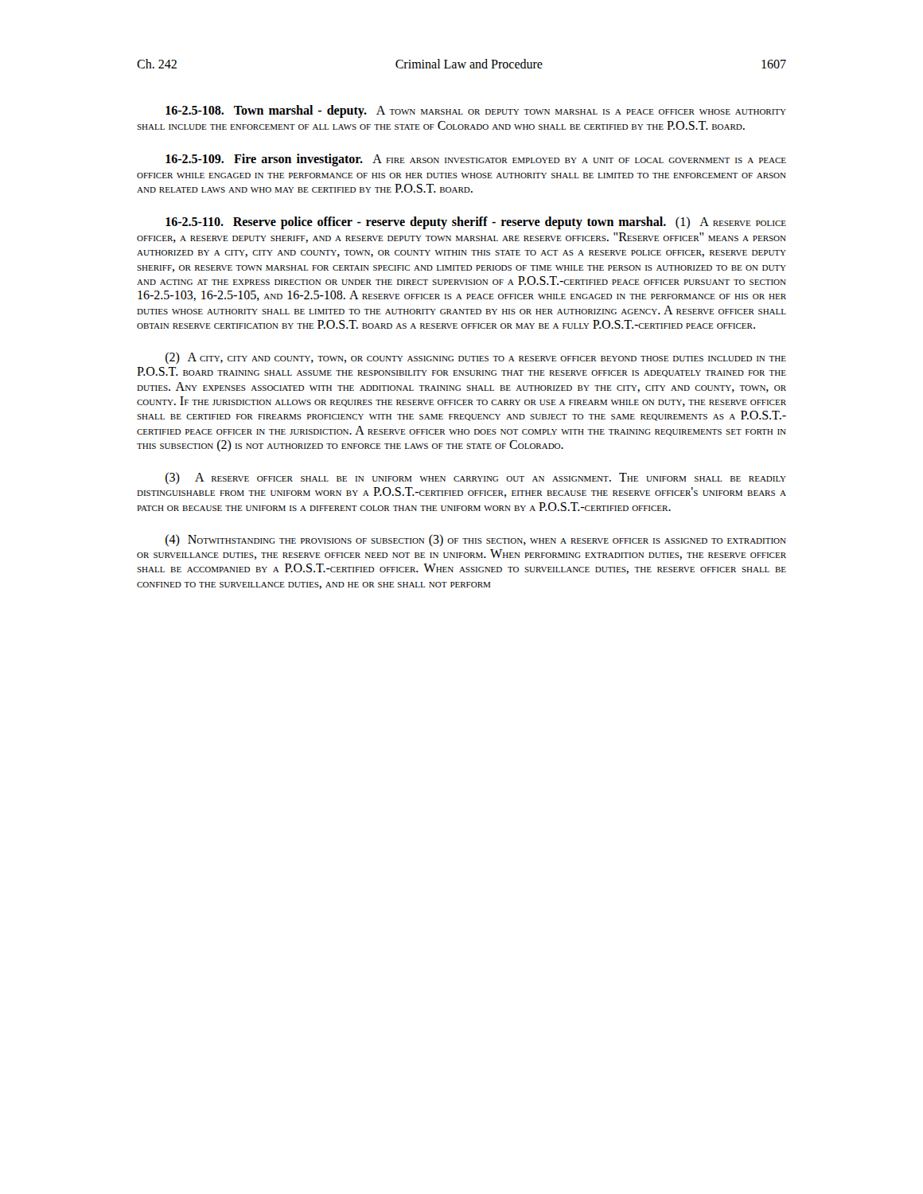Ch. 242
Criminal Law and Procedure
1607
16-2.5-108. Town marshal - deputy. A town marshal or deputy town marshal is a peace officer whose authority shall include the enforcement of all laws of the state of Colorado and who shall be certified by the P.O.S.T. board.
16-2.5-109. Fire arson investigator. A fire arson investigator employed by a unit of local government is a peace officer while engaged in the performance of his or her duties whose authority shall be limited to the enforcement of arson and related laws and who may be certified by the P.O.S.T. board.
16-2.5-110. Reserve police officer - reserve deputy sheriff - reserve deputy town marshal. (1) A reserve police officer, a reserve deputy sheriff, and a reserve deputy town marshal are reserve officers. "Reserve officer" means a person authorized by a city, city and county, town, or county within this state to act as a reserve police officer, reserve deputy sheriff, or reserve town marshal for certain specific and limited periods of time while the person is authorized to be on duty and acting at the express direction or under the direct supervision of a P.O.S.T.-certified peace officer pursuant to section 16-2.5-103, 16-2.5-105, and 16-2.5-108. A reserve officer is a peace officer while engaged in the performance of his or her duties whose authority shall be limited to the authority granted by his or her authorizing agency. A reserve officer shall obtain reserve certification by the P.O.S.T. board as a reserve officer or may be a fully P.O.S.T.-certified peace officer.
(2) A city, city and county, town, or county assigning duties to a reserve officer beyond those duties included in the P.O.S.T. board training shall assume the responsibility for ensuring that the reserve officer is adequately trained for the duties. Any expenses associated with the additional training shall be authorized by the city, city and county, town, or county. If the jurisdiction allows or requires the reserve officer to carry or use a firearm while on duty, the reserve officer shall be certified for firearms proficiency with the same frequency and subject to the same requirements as a P.O.S.T.-certified peace officer in the jurisdiction. A reserve officer who does not comply with the training requirements set forth in this subsection (2) is not authorized to enforce the laws of the state of Colorado.
(3) A reserve officer shall be in uniform when carrying out an assignment. The uniform shall be readily distinguishable from the uniform worn by a P.O.S.T.-certified officer, either because the reserve officer's uniform bears a patch or because the uniform is a different color than the uniform worn by a P.O.S.T.-certified officer.
(4) Notwithstanding the provisions of subsection (3) of this section, when a reserve officer is assigned to extradition or surveillance duties, the reserve officer need not be in uniform. When performing extradition duties, the reserve officer shall be accompanied by a P.O.S.T.-certified officer. When assigned to surveillance duties, the reserve officer shall be confined to the surveillance duties, and he or she shall not perform